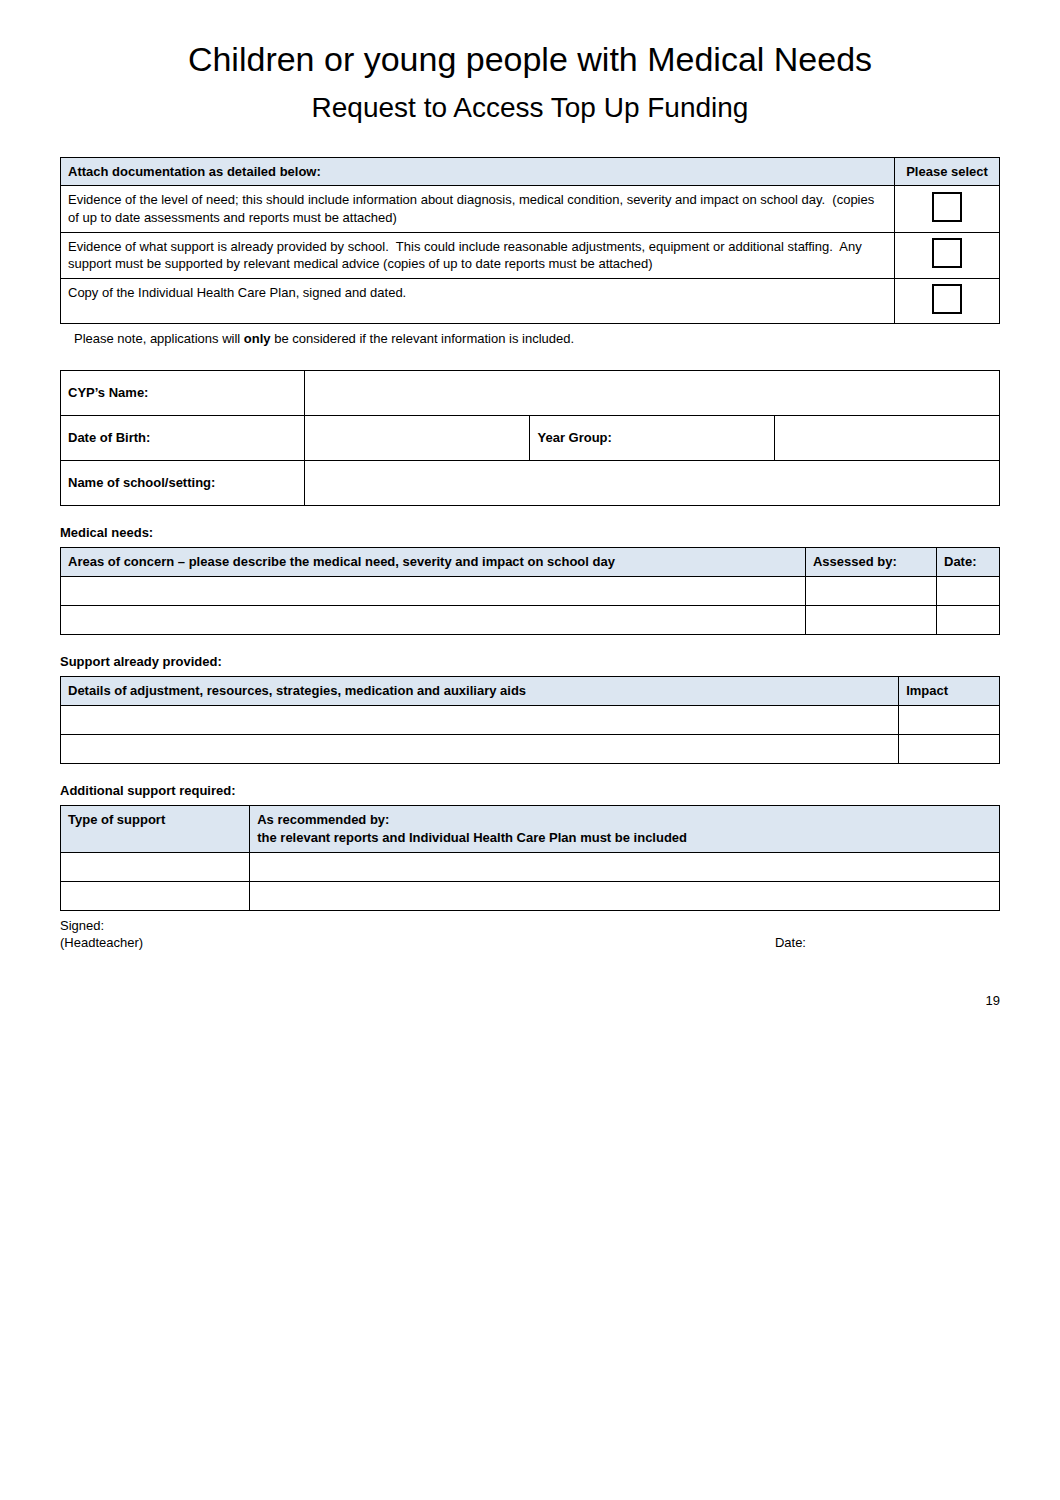Children or young people with Medical Needs
Request to Access Top Up Funding
| Attach documentation as detailed below: | Please select |
| --- | --- |
| Evidence of the level of need; this should include information about diagnosis, medical condition, severity and impact on school day. (copies of up to date assessments and reports must be attached) | |
| Evidence of what support is already provided by school. This could include reasonable adjustments, equipment or additional staffing. Any support must be supported by relevant medical advice (copies of up to date reports must be attached) | |
| Copy of the Individual Health Care Plan, signed and dated. | |
Please note, applications will only be considered if the relevant information is included.
| CYP’s Name: | |
| Date of Birth: | | Year Group: | |
| Name of school/setting: | |
Medical needs:
| Areas of concern – please describe the medical need, severity and impact on school day | Assessed by: | Date: |
| --- | --- | --- |
Support already provided:
| Details of adjustment, resources, strategies, medication and auxiliary aids | Impact |
| --- | --- |
Additional support required:
| Type of support | As recommended by: the relevant reports and Individual Health Care Plan must be included |
| --- | --- |
| Signed: (Headteacher) | | Date: | |
19